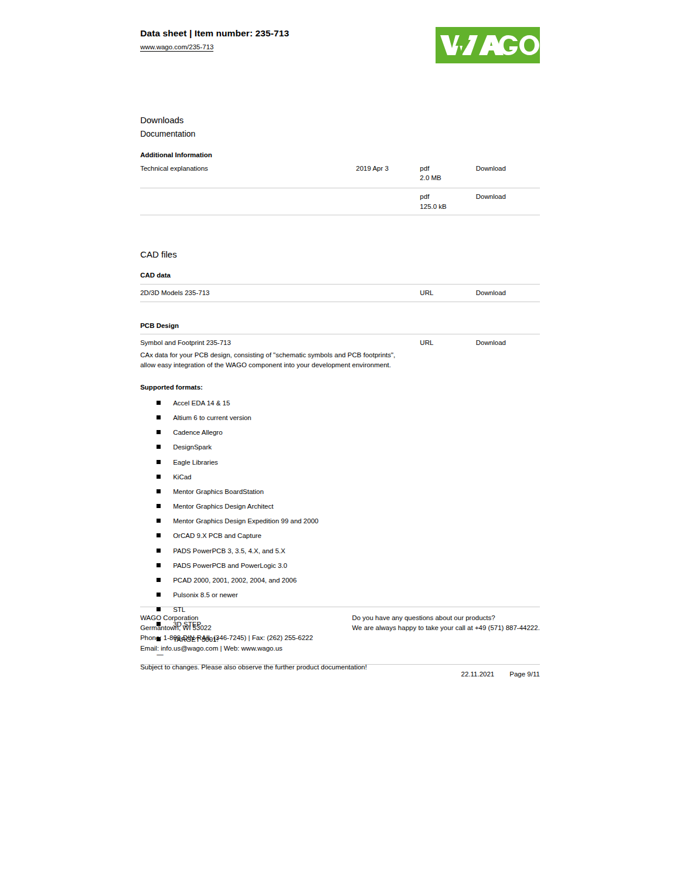Data sheet | Item number: 235-713
www.wago.com/235-713
Downloads
Documentation
Additional Information
| Technical explanations | 2019 Apr 3 | pdf 2.0 MB | Download |
| | | pdf 125.0 kB | Download |
CAD files
CAD data
2D/3D Models 235-713
URL
Download
PCB Design
Symbol and Footprint 235-713
URL
Download
CAx data for your PCB design, consisting of "schematic symbols and PCB footprints",
allow easy integration of the WAGO component into your development environment.
Supported formats:
Accel EDA 14 & 15
Altium 6 to current version
Cadence Allegro
DesignSpark
Eagle Libraries
KiCad
Mentor Graphics BoardStation
Mentor Graphics Design Architect
Mentor Graphics Design Expedition 99 and 2000
OrCAD 9.X PCB and Capture
PADS PowerPCB 3, 3.5, 4.X, and 5.X
PADS PowerPCB and PowerLogic 3.0
PCAD 2000, 2001, 2002, 2004, and 2006
Pulsonix 8.5 or newer
STL
3D STEP
TARGET 3001!
—
Subject to changes. Please also observe the further product documentation!
WAGO Corporation
Germantown, WI 53022
Phone: 1-800-DIN-RAIL (346-7245) | Fax: (262) 255-6222
Email: info.us@wago.com | Web: www.wago.us
Do you have any questions about our products?
We are always happy to take your call at +49 (571) 887-44222.
22.11.2021 Page 9/11